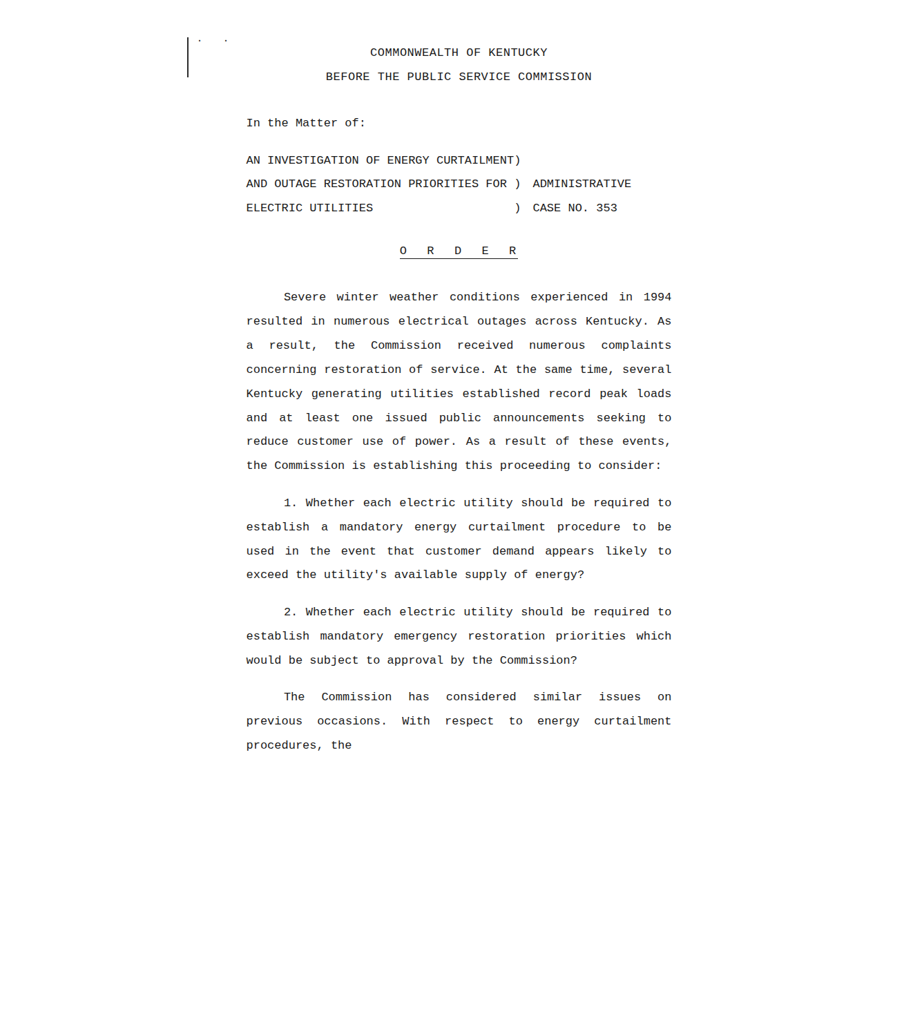. .
COMMONWEALTH OF KENTUCKY
BEFORE THE PUBLIC SERVICE COMMISSION
In the Matter of:
| AN INVESTIGATION OF ENERGY CURTAILMENT | ) | |
| AND OUTAGE RESTORATION PRIORITIES FOR | ) | ADMINISTRATIVE |
| ELECTRIC UTILITIES | ) | CASE NO. 353 |
O R D E R
Severe winter weather conditions experienced in 1994 resulted in numerous electrical outages across Kentucky. As a result, the Commission received numerous complaints concerning restoration of service. At the same time, several Kentucky generating utilities established record peak loads and at least one issued public announcements seeking to reduce customer use of power. As a result of these events, the Commission is establishing this proceeding to consider:
1. Whether each electric utility should be required to establish a mandatory energy curtailment procedure to be used in the event that customer demand appears likely to exceed the utility's available supply of energy?
2. Whether each electric utility should be required to establish mandatory emergency restoration priorities which would be subject to approval by the Commission?
The Commission has considered similar issues on previous occasions. With respect to energy curtailment procedures, the